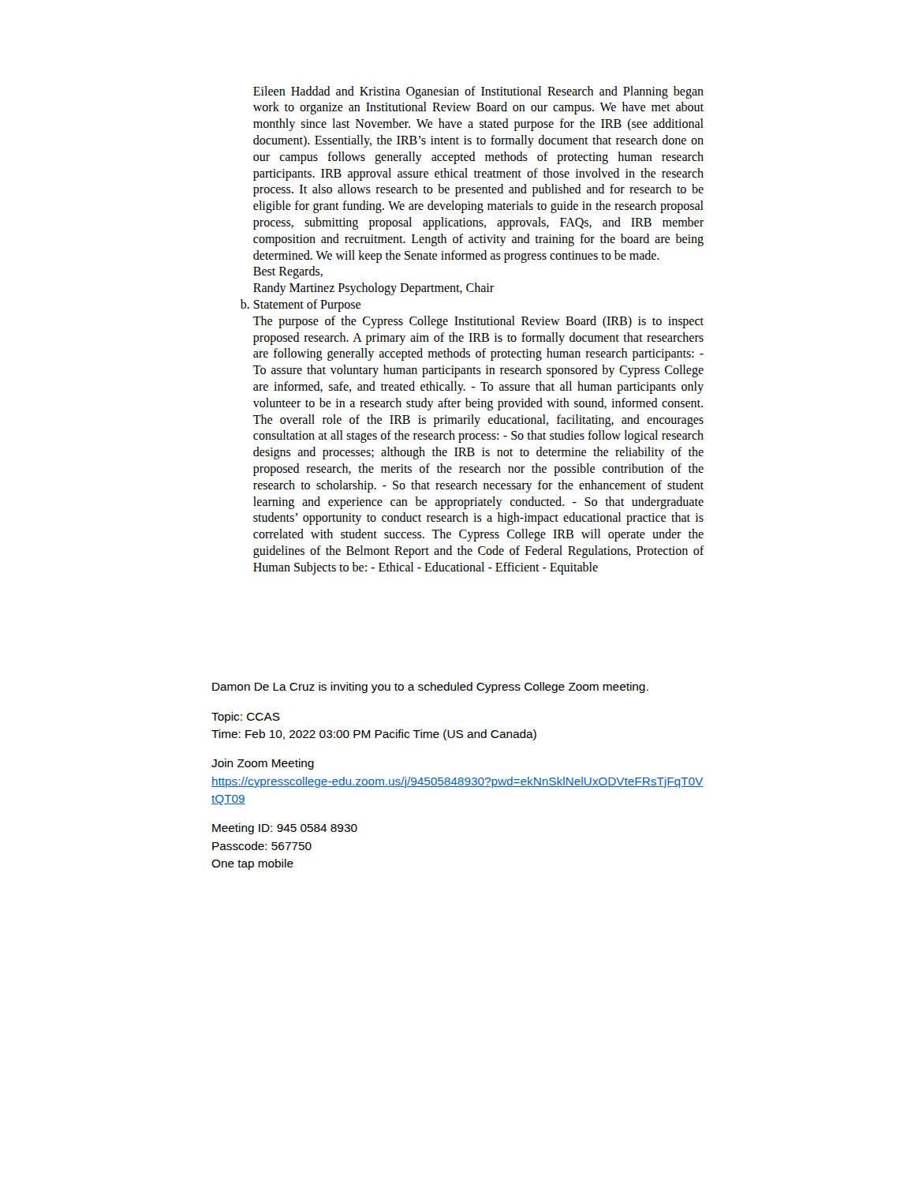Eileen Haddad and Kristina Oganesian of Institutional Research and Planning began work to organize an Institutional Review Board on our campus. We have met about monthly since last November. We have a stated purpose for the IRB (see additional document). Essentially, the IRB’s intent is to formally document that research done on our campus follows generally accepted methods of protecting human research participants. IRB approval assure ethical treatment of those involved in the research process. It also allows research to be presented and published and for research to be eligible for grant funding. We are developing materials to guide in the research proposal process, submitting proposal applications, approvals, FAQs, and IRB member composition and recruitment. Length of activity and training for the board are being determined. We will keep the Senate informed as progress continues to be made.
Best Regards,
Randy Martinez Psychology Department, Chair
Statement of Purpose
The purpose of the Cypress College Institutional Review Board (IRB) is to inspect proposed research. A primary aim of the IRB is to formally document that researchers are following generally accepted methods of protecting human research participants: - To assure that voluntary human participants in research sponsored by Cypress College are informed, safe, and treated ethically. - To assure that all human participants only volunteer to be in a research study after being provided with sound, informed consent. The overall role of the IRB is primarily educational, facilitating, and encourages consultation at all stages of the research process: - So that studies follow logical research designs and processes; although the IRB is not to determine the reliability of the proposed research, the merits of the research nor the possible contribution of the research to scholarship. - So that research necessary for the enhancement of student learning and experience can be appropriately conducted. - So that undergraduate students’ opportunity to conduct research is a high-impact educational practice that is correlated with student success. The Cypress College IRB will operate under the guidelines of the Belmont Report and the Code of Federal Regulations, Protection of Human Subjects to be: - Ethical - Educational - Efficient - Equitable
Damon De La Cruz is inviting you to a scheduled Cypress College Zoom meeting.
Topic: CCAS
Time: Feb 10, 2022 03:00 PM Pacific Time (US and Canada)
Join Zoom Meeting
https://cypresscollege-edu.zoom.us/j/94505848930?pwd=ekNnSklNelUxODVteFRsTjFqT0VtQT09
Meeting ID: 945 0584 8930
Passcode: 567750
One tap mobile